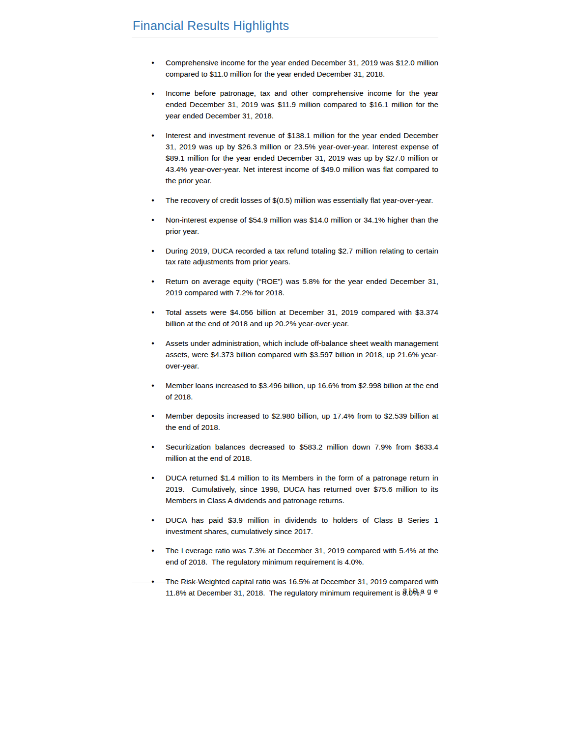Financial Results Highlights
Comprehensive income for the year ended December 31, 2019 was $12.0 million compared to $11.0 million for the year ended December 31, 2018.
Income before patronage, tax and other comprehensive income for the year ended December 31, 2019 was $11.9 million compared to $16.1 million for the year ended December 31, 2018.
Interest and investment revenue of $138.1 million for the year ended December 31, 2019 was up by $26.3 million or 23.5% year-over-year. Interest expense of $89.1 million for the year ended December 31, 2019 was up by $27.0 million or 43.4% year-over-year. Net interest income of $49.0 million was flat compared to the prior year.
The recovery of credit losses of $(0.5) million was essentially flat year-over-year.
Non-interest expense of $54.9 million was $14.0 million or 34.1% higher than the prior year.
During 2019, DUCA recorded a tax refund totaling $2.7 million relating to certain tax rate adjustments from prior years.
Return on average equity (“ROE”) was 5.8% for the year ended December 31, 2019 compared with 7.2% for 2018.
Total assets were $4.056 billion at December 31, 2019 compared with $3.374 billion at the end of 2018 and up 20.2% year-over-year.
Assets under administration, which include off-balance sheet wealth management assets, were $4.373 billion compared with $3.597 billion in 2018, up 21.6% year-over-year.
Member loans increased to $3.496 billion, up 16.6% from $2.998 billion at the end of 2018.
Member deposits increased to $2.980 billion, up 17.4% from to $2.539 billion at the end of 2018.
Securitization balances decreased to $583.2 million down 7.9% from $633.4 million at the end of 2018.
DUCA returned $1.4 million to its Members in the form of a patronage return in 2019. Cumulatively, since 1998, DUCA has returned over $75.6 million to its Members in Class A dividends and patronage returns.
DUCA has paid $3.9 million in dividends to holders of Class B Series 1 investment shares, cumulatively since 2017.
The Leverage ratio was 7.3% at December 31, 2019 compared with 5.4% at the end of 2018. The regulatory minimum requirement is 4.0%.
The Risk-Weighted capital ratio was 16.5% at December 31, 2019 compared with 11.8% at December 31, 2018. The regulatory minimum requirement is 8.0%.
3 | P a g e